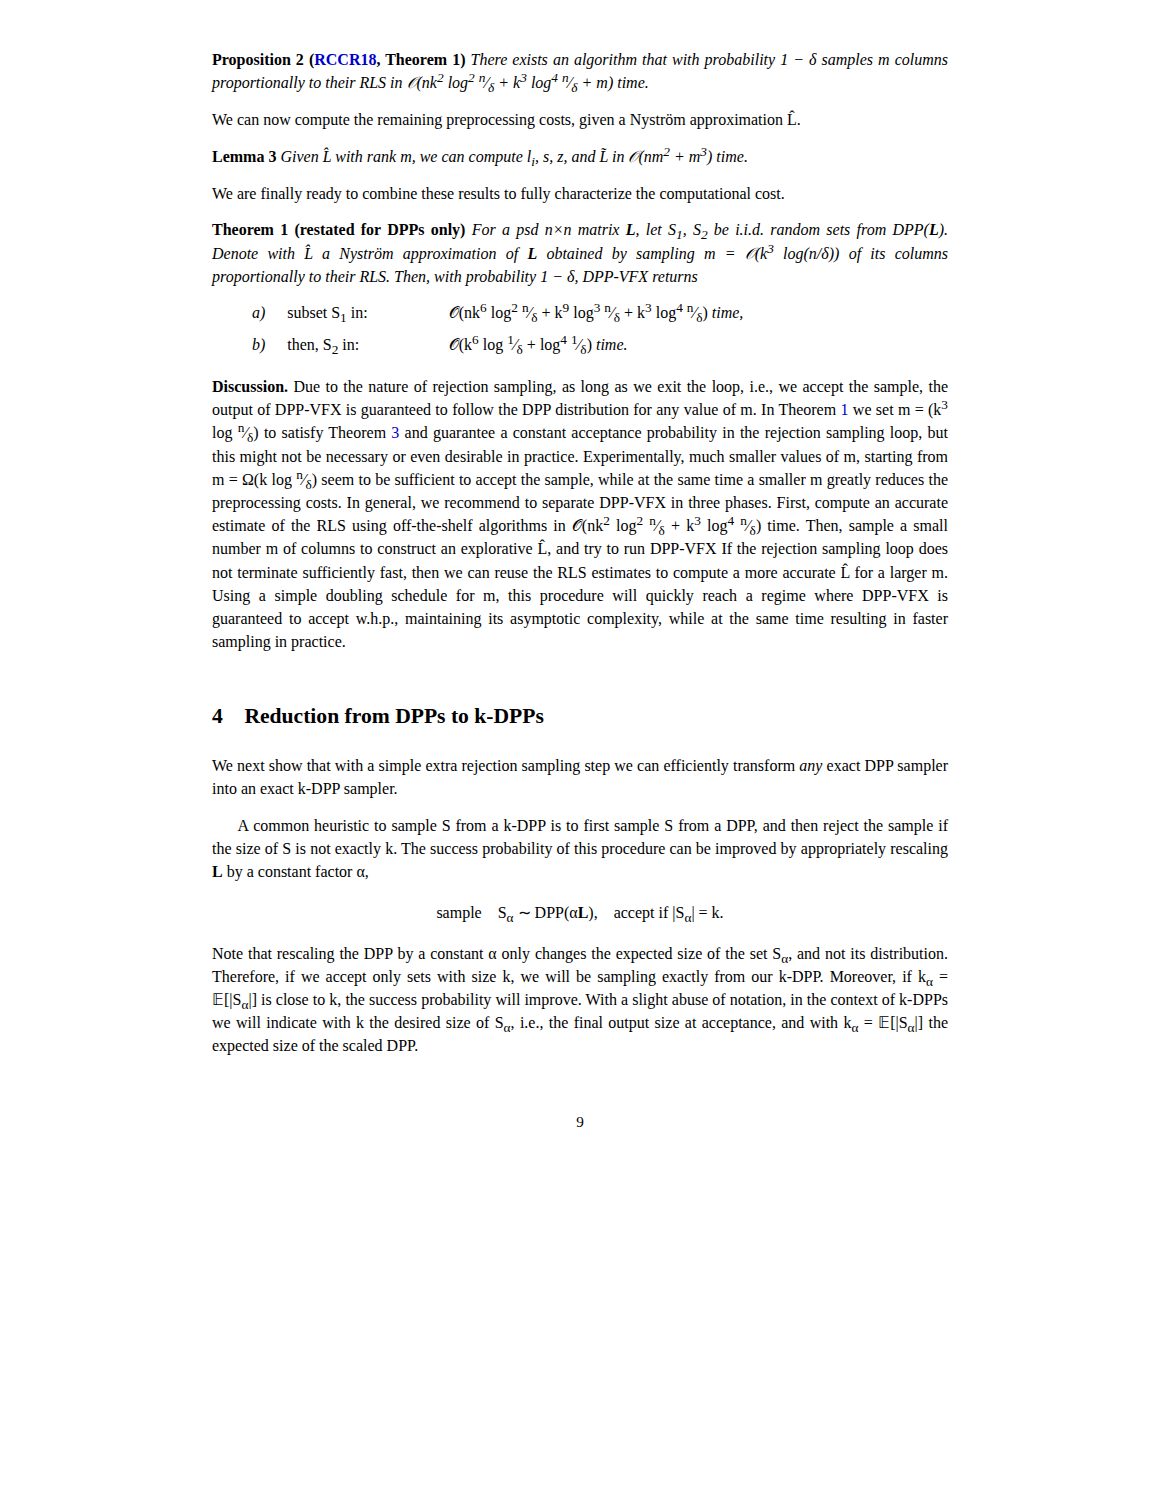Proposition 2 (RCCR18, Theorem 1) There exists an algorithm that with probability 1 − δ samples m columns proportionally to their RLS in 𝒪(nk2 log2 n⁄δ + k3 log4 n⁄δ + m) time.
We can now compute the remaining preprocessing costs, given a Nyström approximation L̂.
Lemma 3 Given L̂ with rank m, we can compute li, s, z, and L̃ in 𝒪(nm2 + m3) time.
We are finally ready to combine these results to fully characterize the computational cost.
Theorem 1 (restated for DPPs only) For a psd n×n matrix L, let S1, S2 be i.i.d. random sets from DPP(L). Denote with L̂ a Nyström approximation of L obtained by sampling m = 𝒪(k3 log(n/δ)) of its columns proportionally to their RLS. Then, with probability 1 − δ, DPP-VFX returns
a) subset S1 in: 𝒪(nk6 log2 n⁄δ + k9 log3 n⁄δ + k3 log4 n⁄δ) time,
b) then, S2 in: 𝒪(k6 log 1⁄δ + log4 1⁄δ) time.
Discussion. Due to the nature of rejection sampling, as long as we exit the loop, i.e., we accept the sample, the output of DPP-VFX is guaranteed to follow the DPP distribution for any value of m. In Theorem 1 we set m = (k3 log n⁄δ) to satisfy Theorem 3 and guarantee a constant acceptance probability in the rejection sampling loop, but this might not be necessary or even desirable in practice. Experimentally, much smaller values of m, starting from m = Ω(k log n⁄δ) seem to be sufficient to accept the sample, while at the same time a smaller m greatly reduces the preprocessing costs. In general, we recommend to separate DPP-VFX in three phases. First, compute an accurate estimate of the RLS using off-the-shelf algorithms in 𝒪(nk2 log2 n⁄δ + k3 log4 n⁄δ) time. Then, sample a small number m of columns to construct an explorative L̂, and try to run DPP-VFX If the rejection sampling loop does not terminate sufficiently fast, then we can reuse the RLS estimates to compute a more accurate L̂ for a larger m. Using a simple doubling schedule for m, this procedure will quickly reach a regime where DPP-VFX is guaranteed to accept w.h.p., maintaining its asymptotic complexity, while at the same time resulting in faster sampling in practice.
4 Reduction from DPPs to k-DPPs
We next show that with a simple extra rejection sampling step we can efficiently transform any exact DPP sampler into an exact k-DPP sampler.
A common heuristic to sample S from a k-DPP is to first sample S from a DPP, and then reject the sample if the size of S is not exactly k. The success probability of this procedure can be improved by appropriately rescaling L by a constant factor α,
sample Sα ∼ DPP(αL), accept if |Sα| = k.
Note that rescaling the DPP by a constant α only changes the expected size of the set Sα, and not its distribution. Therefore, if we accept only sets with size k, we will be sampling exactly from our k-DPP. Moreover, if kα = 𝔼[|Sα|] is close to k, the success probability will improve. With a slight abuse of notation, in the context of k-DPPs we will indicate with k the desired size of Sα, i.e., the final output size at acceptance, and with kα = 𝔼[|Sα|] the expected size of the scaled DPP.
9